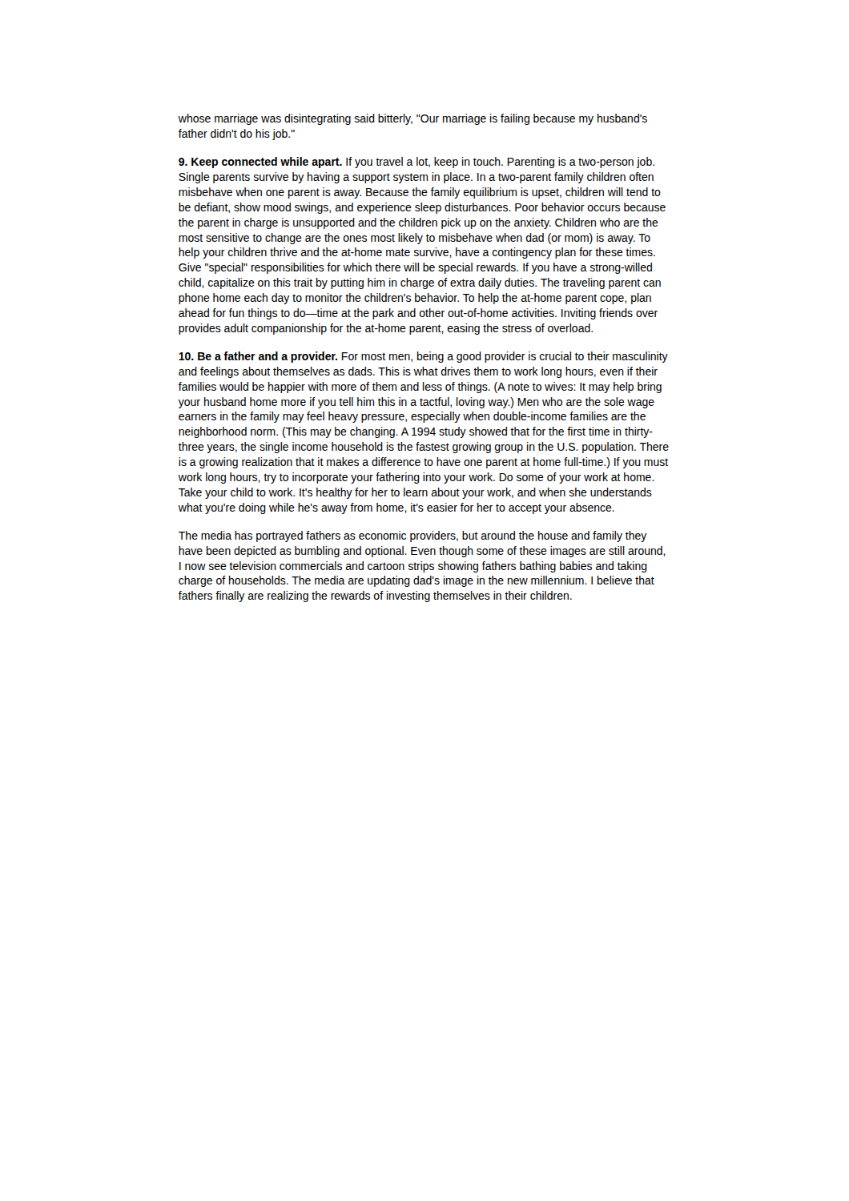whose marriage was disintegrating said bitterly, "Our marriage is failing because my husband's father didn't do his job."
9. Keep connected while apart. If you travel a lot, keep in touch. Parenting is a two-person job. Single parents survive by having a support system in place. In a two-parent family children often misbehave when one parent is away. Because the family equilibrium is upset, children will tend to be defiant, show mood swings, and experience sleep disturbances. Poor behavior occurs because the parent in charge is unsupported and the children pick up on the anxiety. Children who are the most sensitive to change are the ones most likely to misbehave when dad (or mom) is away. To help your children thrive and the at-home mate survive, have a contingency plan for these times. Give "special" responsibilities for which there will be special rewards. If you have a strong-willed child, capitalize on this trait by putting him in charge of extra daily duties. The traveling parent can phone home each day to monitor the children's behavior. To help the at-home parent cope, plan ahead for fun things to do—time at the park and other out-of-home activities. Inviting friends over provides adult companionship for the at-home parent, easing the stress of overload.
10. Be a father and a provider. For most men, being a good provider is crucial to their masculinity and feelings about themselves as dads. This is what drives them to work long hours, even if their families would be happier with more of them and less of things. (A note to wives: It may help bring your husband home more if you tell him this in a tactful, loving way.) Men who are the sole wage earners in the family may feel heavy pressure, especially when double-income families are the neighborhood norm. (This may be changing. A 1994 study showed that for the first time in thirty-three years, the single income household is the fastest growing group in the U.S. population. There is a growing realization that it makes a difference to have one parent at home full-time.) If you must work long hours, try to incorporate your fathering into your work. Do some of your work at home. Take your child to work. It's healthy for her to learn about your work, and when she understands what you're doing while he's away from home, it's easier for her to accept your absence.
The media has portrayed fathers as economic providers, but around the house and family they have been depicted as bumbling and optional. Even though some of these images are still around, I now see television commercials and cartoon strips showing fathers bathing babies and taking charge of households. The media are updating dad's image in the new millennium. I believe that fathers finally are realizing the rewards of investing themselves in their children.